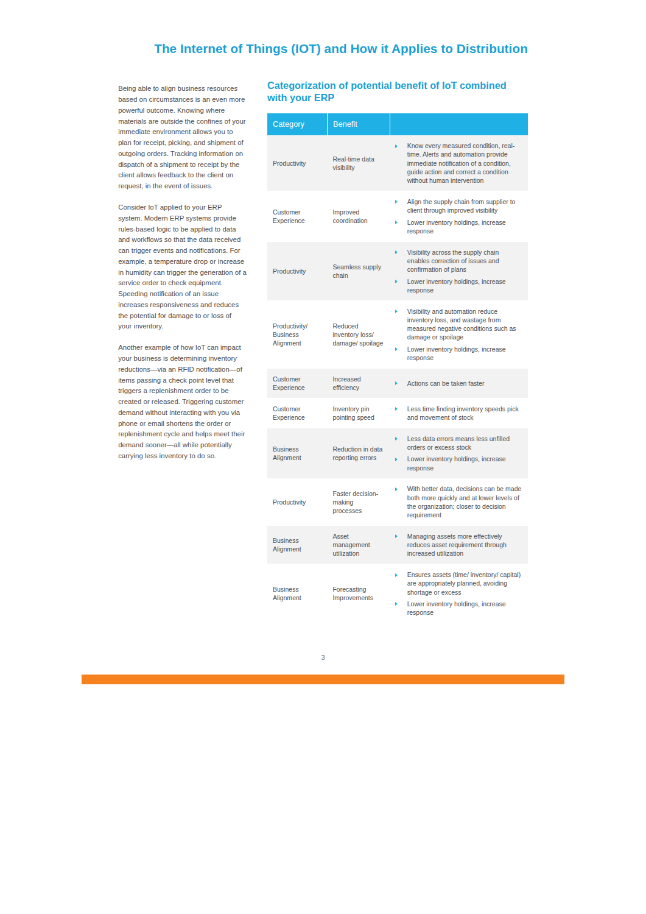The Internet of Things (IOT) and How it Applies to Distribution
Being able to align business resources based on circumstances is an even more powerful outcome. Knowing where materials are outside the confines of your immediate environment allows you to plan for receipt, picking, and shipment of outgoing orders. Tracking information on dispatch of a shipment to receipt by the client allows feedback to the client on request, in the event of issues.
Consider IoT applied to your ERP system. Modern ERP systems provide rules-based logic to be applied to data and workflows so that the data received can trigger events and notifications. For example, a temperature drop or increase in humidity can trigger the generation of a service order to check equipment. Speeding notification of an issue increases responsiveness and reduces the potential for damage to or loss of your inventory.
Another example of how IoT can impact your business is determining inventory reductions—via an RFID notification—of items passing a check point level that triggers a replenishment order to be created or released. Triggering customer demand without interacting with you via phone or email shortens the order or replenishment cycle and helps meet their demand sooner—all while potentially carrying less inventory to do so.
Categorization of potential benefit of IoT combined
with your ERP
| Category | Benefit | |
| --- | --- | --- |
| Productivity | Real-time data visibility | Know every measured condition, real-time. Alerts and automation provide immediate notification of a condition, guide action and correct a condition without human intervention |
| Customer Experience | Improved coordination | Align the supply chain from supplier to client through improved visibility Lower inventory holdings, increase response |
| Productivity | Seamless supply chain | Visibility across the supply chain enables correction of issues and confirmation of plans Lower inventory holdings, increase response |
| Productivity/ Business Alignment | Reduced inventory loss/ damage/ spoilage | Visibility and automation reduce inventory loss, and wastage from measured negative conditions such as damage or spoilage Lower inventory holdings, increase response |
| Customer Experience | Increased efficiency | Actions can be taken faster |
| Customer Experience | Inventory pin pointing speed | Less time finding inventory speeds pick and movement of stock |
| Business Alignment | Reduction in data reporting errors | Less data errors means less unfilled orders or excess stock Lower inventory holdings, increase response |
| Productivity | Faster decision-making processes | With better data, decisions can be made both more quickly and at lower levels of the organization; closer to decision requirement |
| Business Alignment | Asset management utilization | Managing assets more effectively reduces asset requirement through increased utilization |
| Business Alignment | Forecasting Improvements | Ensures assets (time/ inventory/ capital) are appropriately planned, avoiding shortage or excess Lower inventory holdings, increase response |
3